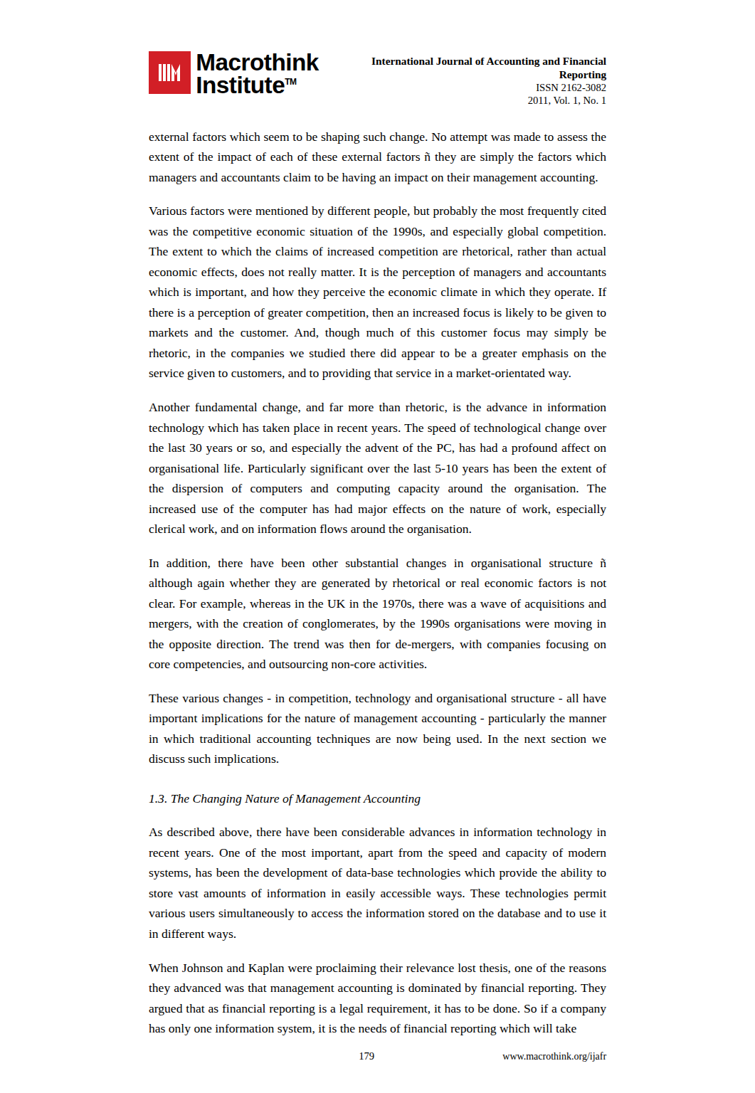Macrothink InstituteTM
International Journal of Accounting and Financial Reporting
ISSN 2162-3082
2011, Vol. 1, No. 1
external factors which seem to be shaping such change. No attempt was made to assess the extent of the impact of each of these external factors ñ they are simply the factors which managers and accountants claim to be having an impact on their management accounting.
Various factors were mentioned by different people, but probably the most frequently cited was the competitive economic situation of the 1990s, and especially global competition. The extent to which the claims of increased competition are rhetorical, rather than actual economic effects, does not really matter. It is the perception of managers and accountants which is important, and how they perceive the economic climate in which they operate. If there is a perception of greater competition, then an increased focus is likely to be given to markets and the customer. And, though much of this customer focus may simply be rhetoric, in the companies we studied there did appear to be a greater emphasis on the service given to customers, and to providing that service in a market-orientated way.
Another fundamental change, and far more than rhetoric, is the advance in information technology which has taken place in recent years. The speed of technological change over the last 30 years or so, and especially the advent of the PC, has had a profound affect on organisational life. Particularly significant over the last 5-10 years has been the extent of the dispersion of computers and computing capacity around the organisation. The increased use of the computer has had major effects on the nature of work, especially clerical work, and on information flows around the organisation.
In addition, there have been other substantial changes in organisational structure ñ although again whether they are generated by rhetorical or real economic factors is not clear. For example, whereas in the UK in the 1970s, there was a wave of acquisitions and mergers, with the creation of conglomerates, by the 1990s organisations were moving in the opposite direction. The trend was then for de-mergers, with companies focusing on core competencies, and outsourcing non-core activities.
These various changes - in competition, technology and organisational structure - all have important implications for the nature of management accounting - particularly the manner in which traditional accounting techniques are now being used. In the next section we discuss such implications.
1.3. The Changing Nature of Management Accounting
As described above, there have been considerable advances in information technology in recent years. One of the most important, apart from the speed and capacity of modern systems, has been the development of data-base technologies which provide the ability to store vast amounts of information in easily accessible ways. These technologies permit various users simultaneously to access the information stored on the database and to use it in different ways.
When Johnson and Kaplan were proclaiming their relevance lost thesis, one of the reasons they advanced was that management accounting is dominated by financial reporting. They argued that as financial reporting is a legal requirement, it has to be done. So if a company has only one information system, it is the needs of financial reporting which will take
179
www.macrothink.org/ijafr